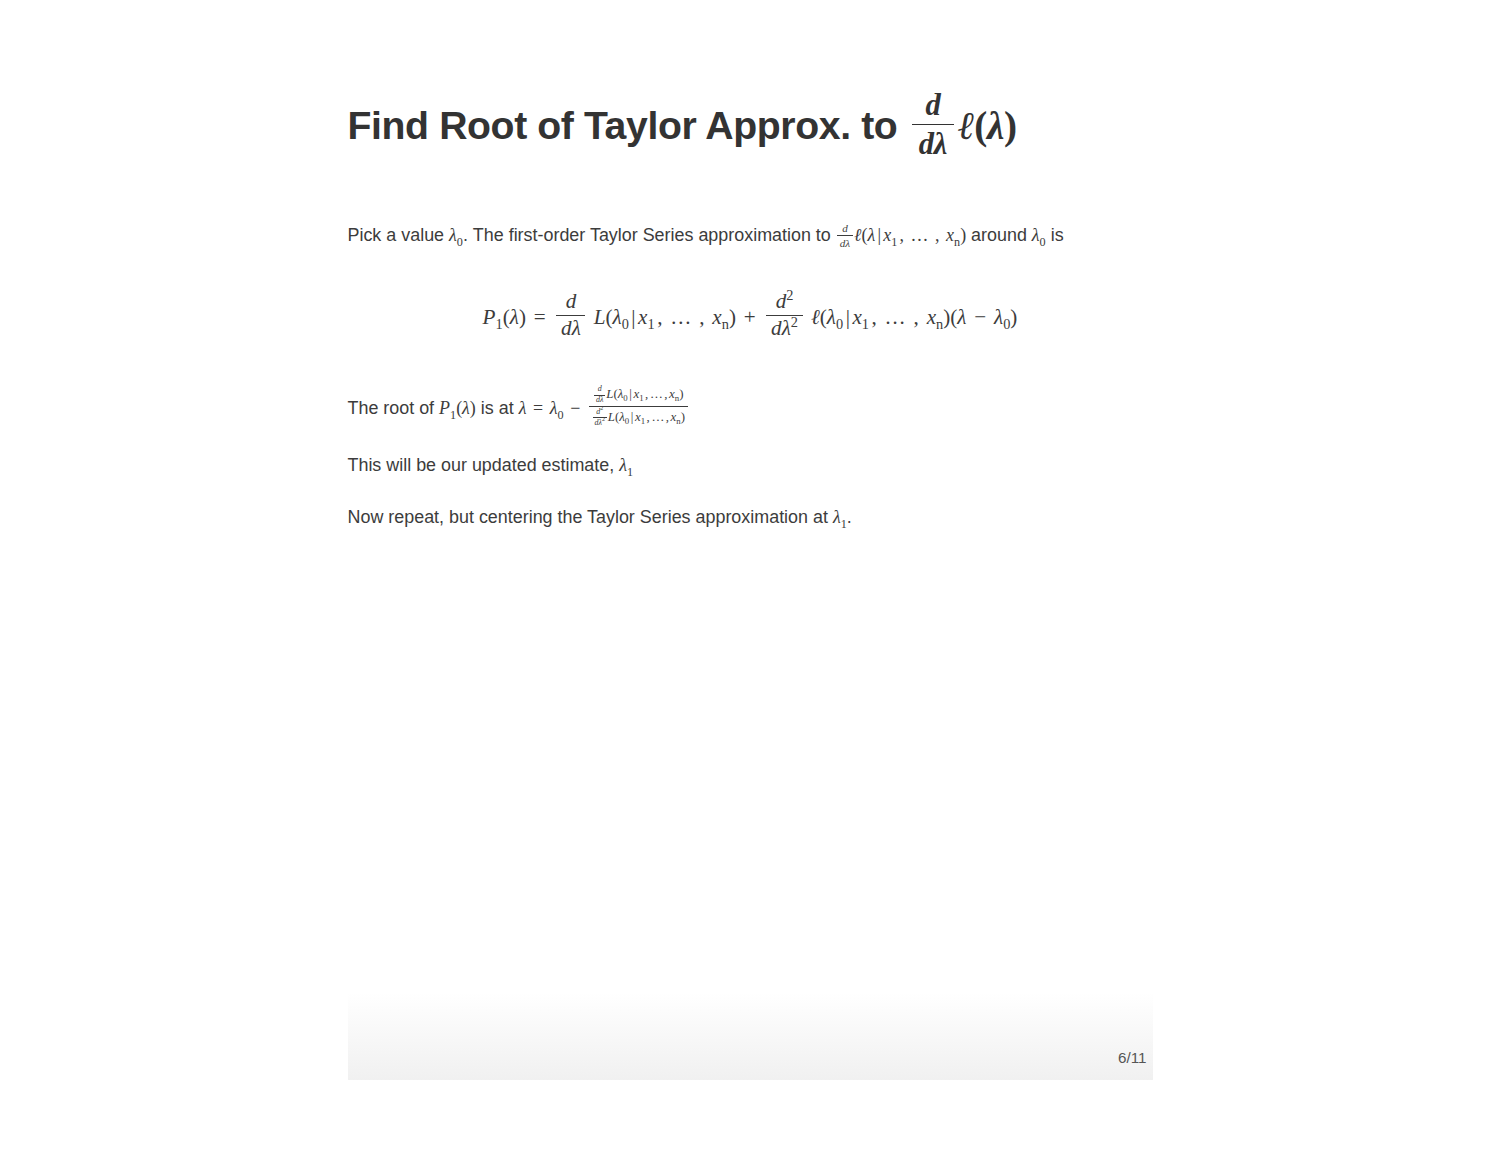Find Root of Taylor Approx. to ddλ ℓ(λ)
Pick a value λ0. The first-order Taylor Series approximation to ddλ ℓ(λ|x1, … , xn) around λ0 is
P1(λ) = ddλ L(λ0|x1, … , xn) + d2 dλ2 ℓ(λ0|x1, … , xn)(λ − λ0)
The root of P1(λ) is at λ = λ0 − ddλ L(λ0|x1,…, xn) d2 dλ2 L(λ0|x1,…, xn)
This will be our updated estimate, λ1
Now repeat, but centering the Taylor Series approximation at λ1.
6/11